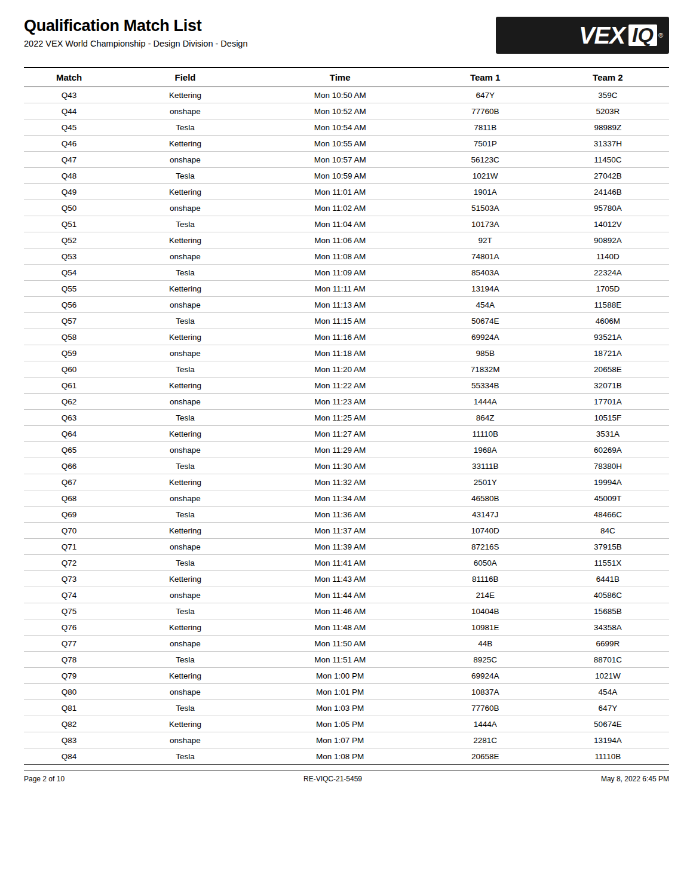Qualification Match List
2022 VEX World Championship - Design Division - Design
VEX IQ®
| Match | Field | Time | Team 1 | Team 2 |
| --- | --- | --- | --- | --- |
| Q43 | Kettering | Mon 10:50 AM | 647Y | 359C |
| Q44 | onshape | Mon 10:52 AM | 77760B | 5203R |
| Q45 | Tesla | Mon 10:54 AM | 7811B | 98989Z |
| Q46 | Kettering | Mon 10:55 AM | 7501P | 31337H |
| Q47 | onshape | Mon 10:57 AM | 56123C | 11450C |
| Q48 | Tesla | Mon 10:59 AM | 1021W | 27042B |
| Q49 | Kettering | Mon 11:01 AM | 1901A | 24146B |
| Q50 | onshape | Mon 11:02 AM | 51503A | 95780A |
| Q51 | Tesla | Mon 11:04 AM | 10173A | 14012V |
| Q52 | Kettering | Mon 11:06 AM | 92T | 90892A |
| Q53 | onshape | Mon 11:08 AM | 74801A | 1140D |
| Q54 | Tesla | Mon 11:09 AM | 85403A | 22324A |
| Q55 | Kettering | Mon 11:11 AM | 13194A | 1705D |
| Q56 | onshape | Mon 11:13 AM | 454A | 11588E |
| Q57 | Tesla | Mon 11:15 AM | 50674E | 4606M |
| Q58 | Kettering | Mon 11:16 AM | 69924A | 93521A |
| Q59 | onshape | Mon 11:18 AM | 985B | 18721A |
| Q60 | Tesla | Mon 11:20 AM | 71832M | 20658E |
| Q61 | Kettering | Mon 11:22 AM | 55334B | 32071B |
| Q62 | onshape | Mon 11:23 AM | 1444A | 17701A |
| Q63 | Tesla | Mon 11:25 AM | 864Z | 10515F |
| Q64 | Kettering | Mon 11:27 AM | 11110B | 3531A |
| Q65 | onshape | Mon 11:29 AM | 1968A | 60269A |
| Q66 | Tesla | Mon 11:30 AM | 33111B | 78380H |
| Q67 | Kettering | Mon 11:32 AM | 2501Y | 19994A |
| Q68 | onshape | Mon 11:34 AM | 46580B | 45009T |
| Q69 | Tesla | Mon 11:36 AM | 43147J | 48466C |
| Q70 | Kettering | Mon 11:37 AM | 10740D | 84C |
| Q71 | onshape | Mon 11:39 AM | 87216S | 37915B |
| Q72 | Tesla | Mon 11:41 AM | 6050A | 11551X |
| Q73 | Kettering | Mon 11:43 AM | 81116B | 6441B |
| Q74 | onshape | Mon 11:44 AM | 214E | 40586C |
| Q75 | Tesla | Mon 11:46 AM | 10404B | 15685B |
| Q76 | Kettering | Mon 11:48 AM | 10981E | 34358A |
| Q77 | onshape | Mon 11:50 AM | 44B | 6699R |
| Q78 | Tesla | Mon 11:51 AM | 8925C | 88701C |
| Q79 | Kettering | Mon 1:00 PM | 69924A | 1021W |
| Q80 | onshape | Mon 1:01 PM | 10837A | 454A |
| Q81 | Tesla | Mon 1:03 PM | 77760B | 647Y |
| Q82 | Kettering | Mon 1:05 PM | 1444A | 50674E |
| Q83 | onshape | Mon 1:07 PM | 2281C | 13194A |
| Q84 | Tesla | Mon 1:08 PM | 20658E | 11110B |
Page 2 of 10 RE-VIQC-21-5459 May 8, 2022 6:45 PM